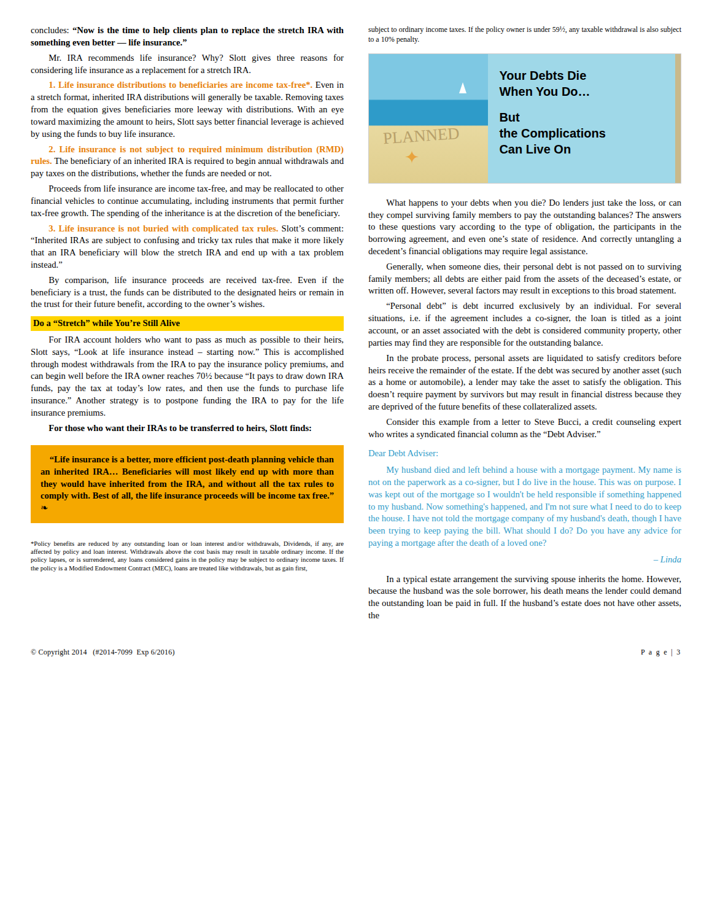concludes: “Now is the time to help clients plan to replace the stretch IRA with something even better — life insurance.”
Mr. IRA recommends life insurance? Why? Slott gives three reasons for considering life insurance as a replacement for a stretch IRA.
1. Life insurance distributions to beneficiaries are income tax-free*. Even in a stretch format, inherited IRA distributions will generally be taxable. Removing taxes from the equation gives beneficiaries more leeway with distributions. With an eye toward maximizing the amount to heirs, Slott says better financial leverage is achieved by using the funds to buy life insurance.
2. Life insurance is not subject to required minimum distribution (RMD) rules. The beneficiary of an inherited IRA is required to begin annual withdrawals and pay taxes on the distributions, whether the funds are needed or not.
Proceeds from life insurance are income tax-free, and may be reallocated to other financial vehicles to continue accumulating, including instruments that permit further tax-free growth. The spending of the inheritance is at the discretion of the beneficiary.
3. Life insurance is not buried with complicated tax rules. Slott’s comment: “Inherited IRAs are subject to confusing and tricky tax rules that make it more likely that an IRA beneficiary will blow the stretch IRA and end up with a tax problem instead.”
By comparison, life insurance proceeds are received tax-free. Even if the beneficiary is a trust, the funds can be distributed to the designated heirs or remain in the trust for their future benefit, according to the owner’s wishes.
Do a “Stretch” while You’re Still Alive
For IRA account holders who want to pass as much as possible to their heirs, Slott says, “Look at life insurance instead – starting now.” This is accomplished through modest withdrawals from the IRA to pay the insurance policy premiums, and can begin well before the IRA owner reaches 70½ because “It pays to draw down IRA funds, pay the tax at today’s low rates, and then use the funds to purchase life insurance.” Another strategy is to postpone funding the IRA to pay for the life insurance premiums.
For those who want their IRAs to be transferred to heirs, Slott finds:
“Life insurance is a better, more efficient post-death planning vehicle than an inherited IRA… Beneficiaries will most likely end up with more than they would have inherited from the IRA, and without all the tax rules to comply with. Best of all, the life insurance proceeds will be income tax free.” ❧
*Policy benefits are reduced by any outstanding loan or loan interest and/or withdrawals, Dividends, if any, are affected by policy and loan interest. Withdrawals above the cost basis may result in taxable ordinary income. If the policy lapses, or is surrendered, any loans considered gains in the policy may be subject to ordinary income taxes. If the policy is a Modified Endowment Contract (MEC), loans are treated like withdrawals, but as gain first,
subject to ordinary income taxes. If the policy owner is under 59½, any taxable withdrawal is also subject to a 10% penalty.
PLANNED
✦
Your Debts Die
When You Do…
But
the Complications
Can Live On
What happens to your debts when you die? Do lenders just take the loss, or can they compel surviving family members to pay the outstanding balances? The answers to these questions vary according to the type of obligation, the participants in the borrowing agreement, and even one’s state of residence. And correctly untangling a decedent’s financial obligations may require legal assistance.
Generally, when someone dies, their personal debt is not passed on to surviving family members; all debts are either paid from the assets of the deceased’s estate, or written off. However, several factors may result in exceptions to this broad statement.
“Personal debt” is debt incurred exclusively by an individual. For several situations, i.e. if the agreement includes a co-signer, the loan is titled as a joint account, or an asset associated with the debt is considered community property, other parties may find they are responsible for the outstanding balance.
In the probate process, personal assets are liquidated to satisfy creditors before heirs receive the remainder of the estate. If the debt was secured by another asset (such as a home or automobile), a lender may take the asset to satisfy the obligation. This doesn’t require payment by survivors but may result in financial distress because they are deprived of the future benefits of these collateralized assets.
Consider this example from a letter to Steve Bucci, a credit counseling expert who writes a syndicated financial column as the “Debt Adviser.”
Dear Debt Adviser:
My husband died and left behind a house with a mortgage payment. My name is not on the paperwork as a co-signer, but I do live in the house. This was on purpose. I was kept out of the mortgage so I wouldn't be held responsible if something happened to my husband. Now something's happened, and I'm not sure what I need to do to keep the house. I have not told the mortgage company of my husband's death, though I have been trying to keep paying the bill. What should I do? Do you have any advice for paying a mortgage after the death of a loved one?
– Linda
In a typical estate arrangement the surviving spouse inherits the home. However, because the husband was the sole borrower, his death means the lender could demand the outstanding loan be paid in full. If the husband’s estate does not have other assets, the
© Copyright 2014 (#2014-7099 Exp 6/2016)
P a g e | 3